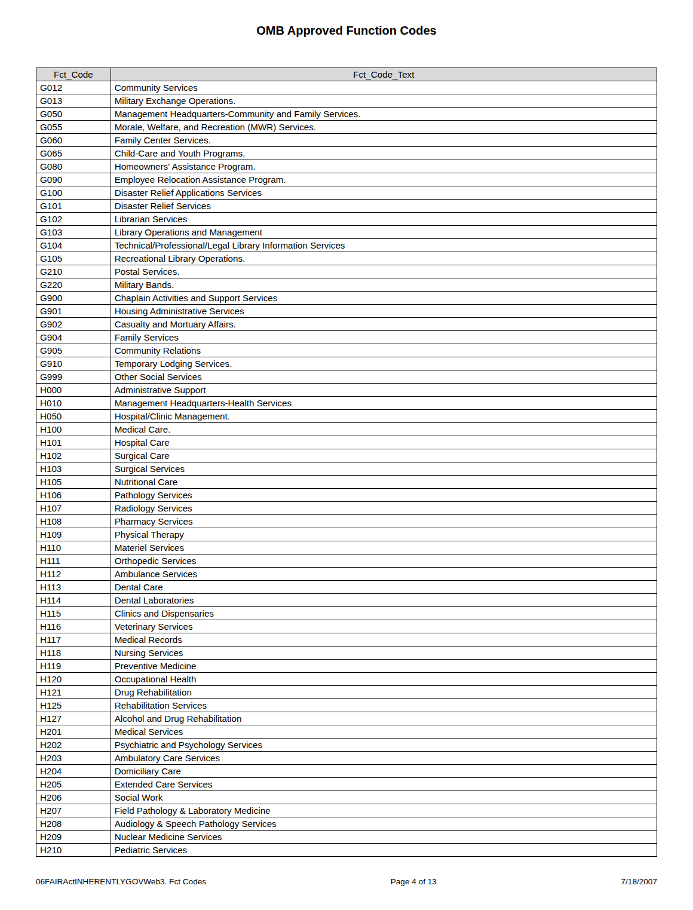OMB Approved Function Codes
| Fct_Code | Fct_Code_Text |
| --- | --- |
| G012 | Community Services |
| G013 | Military Exchange Operations. |
| G050 | Management Headquarters-Community and Family Services. |
| G055 | Morale, Welfare, and Recreation (MWR) Services. |
| G060 | Family Center Services. |
| G065 | Child-Care and Youth Programs. |
| G080 | Homeowners' Assistance Program. |
| G090 | Employee Relocation Assistance Program. |
| G100 | Disaster Relief Applications Services |
| G101 | Disaster Relief Services |
| G102 | Librarian Services |
| G103 | Library Operations and Management |
| G104 | Technical/Professional/Legal Library Information Services |
| G105 | Recreational Library Operations. |
| G210 | Postal Services. |
| G220 | Military Bands. |
| G900 | Chaplain Activities and Support Services |
| G901 | Housing Administrative Services |
| G902 | Casualty and Mortuary Affairs. |
| G904 | Family Services |
| G905 | Community Relations |
| G910 | Temporary Lodging Services. |
| G999 | Other Social Services |
| H000 | Administrative Support |
| H010 | Management Headquarters-Health Services |
| H050 | Hospital/Clinic Management. |
| H100 | Medical Care. |
| H101 | Hospital Care |
| H102 | Surgical Care |
| H103 | Surgical Services |
| H105 | Nutritional Care |
| H106 | Pathology Services |
| H107 | Radiology Services |
| H108 | Pharmacy Services |
| H109 | Physical Therapy |
| H110 | Materiel Services |
| H111 | Orthopedic Services |
| H112 | Ambulance Services |
| H113 | Dental Care |
| H114 | Dental Laboratories |
| H115 | Clinics and Dispensaries |
| H116 | Veterinary Services |
| H117 | Medical Records |
| H118 | Nursing Services |
| H119 | Preventive Medicine |
| H120 | Occupational Health |
| H121 | Drug Rehabilitation |
| H125 | Rehabilitation Services |
| H127 | Alcohol and Drug Rehabilitation |
| H201 | Medical Services |
| H202 | Psychiatric and Psychology Services |
| H203 | Ambulatory Care Services |
| H204 | Domiciliary Care |
| H205 | Extended Care Services |
| H206 | Social Work |
| H207 | Field Pathology & Laboratory Medicine |
| H208 | Audiology & Speech Pathology Services |
| H209 | Nuclear Medicine Services |
| H210 | Pediatric Services |
06FAIRActINHERENTLYGOVWeb3. Fct Codes
Page 4 of 13
7/18/2007